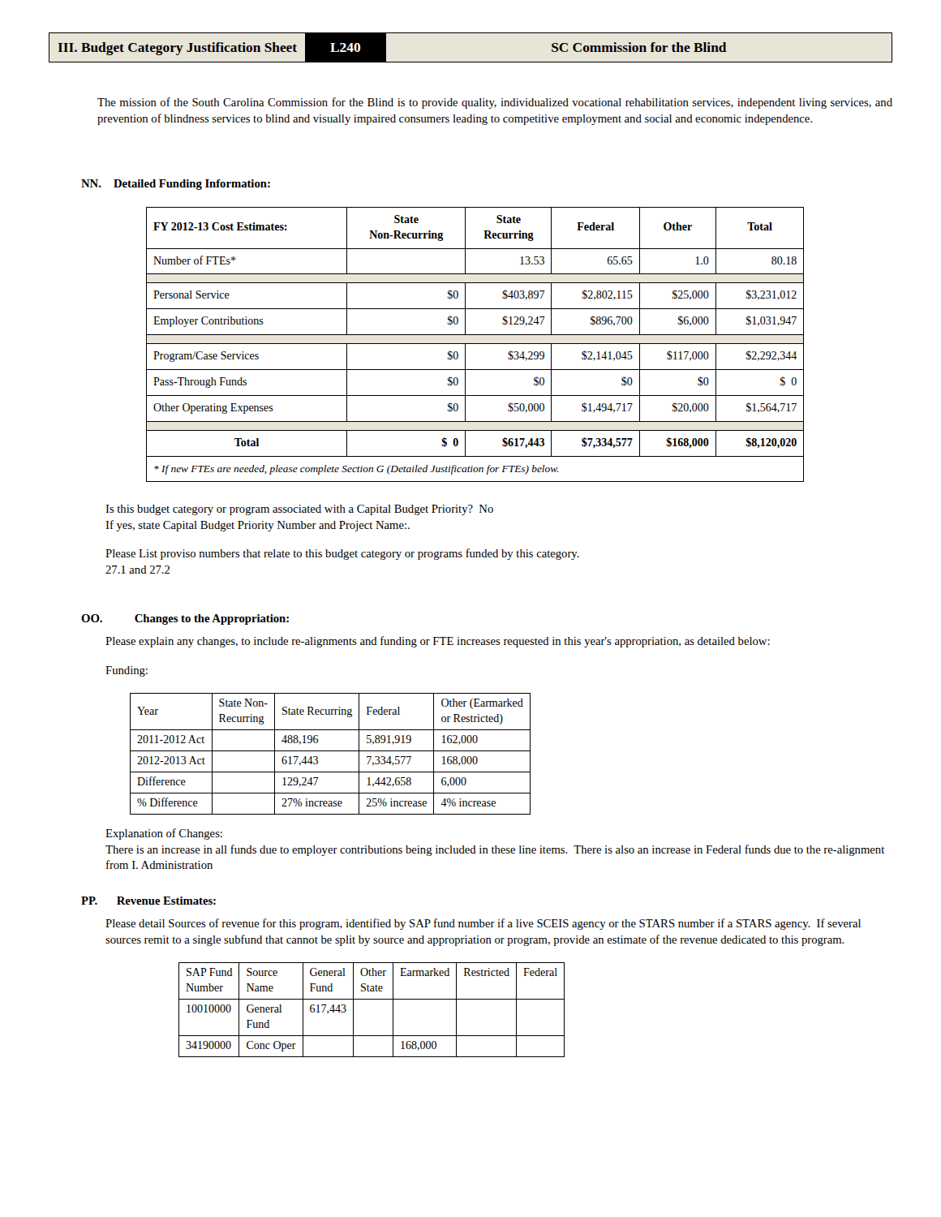III. Budget Category Justification Sheet
L240
SC Commission for the Blind
The mission of the South Carolina Commission for the Blind is to provide quality, individualized vocational rehabilitation services, independent living services, and prevention of blindness services to blind and visually impaired consumers leading to competitive employment and social and economic independence.
NN. Detailed Funding Information:
| FY 2012-13 Cost Estimates: | State Non-Recurring | State Recurring | Federal | Other | Total |
| --- | --- | --- | --- | --- | --- |
| Number of FTEs* | | 13.53 | 65.65 | 1.0 | 80.18 |
| Personal Service | $0 | $403,897 | $2,802,115 | $25,000 | $3,231,012 |
| Employer Contributions | $0 | $129,247 | $896,700 | $6,000 | $1,031,947 |
| Program/Case Services | $0 | $34,299 | $2,141,045 | $117,000 | $2,292,344 |
| Pass-Through Funds | $0 | $0 | $0 | $0 | $ 0 |
| Other Operating Expenses | $0 | $50,000 | $1,494,717 | $20,000 | $1,564,717 |
| Total | $ 0 | $617,443 | $7,334,577 | $168,000 | $8,120,020 |
| * If new FTEs are needed, please complete Section G (Detailed Justification for FTEs) below. |
Is this budget category or program associated with a Capital Budget Priority? No
If yes, state Capital Budget Priority Number and Project Name:.
Please List proviso numbers that relate to this budget category or programs funded by this category.
27.1 and 27.2
OO. Changes to the Appropriation:
Please explain any changes, to include re-alignments and funding or FTE increases requested in this year's appropriation, as detailed below:
Funding:
| Year | State Non- Recurring | State Recurring | Federal | Other (Earmarked or Restricted) |
| --- | --- | --- | --- | --- |
| 2011-2012 Act | | 488,196 | 5,891,919 | 162,000 |
| 2012-2013 Act | | 617,443 | 7,334,577 | 168,000 |
| Difference | | 129,247 | 1,442,658 | 6,000 |
| % Difference | | 27% increase | 25% increase | 4% increase |
Explanation of Changes:
There is an increase in all funds due to employer contributions being included in these line items. There is also an increase in Federal funds due to the re-alignment from I. Administration
PP. Revenue Estimates:
Please detail Sources of revenue for this program, identified by SAP fund number if a live SCEIS agency or the STARS number if a STARS agency. If several sources remit to a single subfund that cannot be split by source and appropriation or program, provide an estimate of the revenue dedicated to this program.
| SAP Fund Number | Source Name | General Fund | Other State | Earmarked | Restricted | Federal |
| --- | --- | --- | --- | --- | --- | --- |
| 10010000 | General Fund | 617,443 | | | | |
| 34190000 | Conc Oper | | | 168,000 | | |